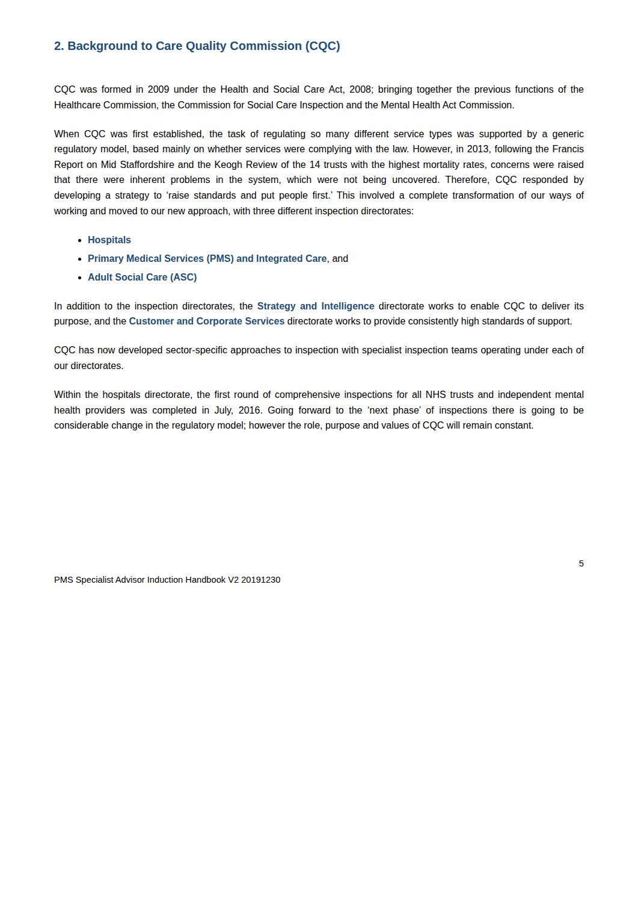2. Background to Care Quality Commission (CQC)
CQC was formed in 2009 under the Health and Social Care Act, 2008; bringing together the previous functions of the Healthcare Commission, the Commission for Social Care Inspection and the Mental Health Act Commission.
When CQC was first established, the task of regulating so many different service types was supported by a generic regulatory model, based mainly on whether services were complying with the law. However, in 2013, following the Francis Report on Mid Staffordshire and the Keogh Review of the 14 trusts with the highest mortality rates, concerns were raised that there were inherent problems in the system, which were not being uncovered. Therefore, CQC responded by developing a strategy to ‘raise standards and put people first.’ This involved a complete transformation of our ways of working and moved to our new approach, with three different inspection directorates:
Hospitals
Primary Medical Services (PMS) and Integrated Care, and
Adult Social Care (ASC)
In addition to the inspection directorates, the Strategy and Intelligence directorate works to enable CQC to deliver its purpose, and the Customer and Corporate Services directorate works to provide consistently high standards of support.
CQC has now developed sector-specific approaches to inspection with specialist inspection teams operating under each of our directorates.
Within the hospitals directorate, the first round of comprehensive inspections for all NHS trusts and independent mental health providers was completed in July, 2016. Going forward to the ‘next phase’ of inspections there is going to be considerable change in the regulatory model; however the role, purpose and values of CQC will remain constant.
5
PMS Specialist Advisor Induction Handbook V2 20191230